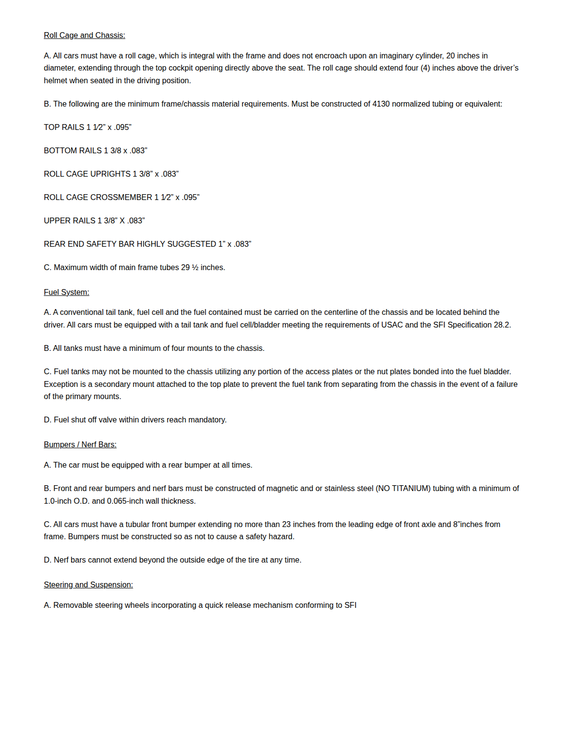Roll Cage and Chassis:
A. All cars must have a roll cage, which is integral with the frame and does not encroach upon an imaginary cylinder, 20 inches in diameter, extending through the top cockpit opening directly above the seat. The roll cage should extend four (4) inches above the driver’s helmet when seated in the driving position.
B. The following are the minimum frame/chassis material requirements. Must be constructed of 4130 normalized tubing or equivalent:
TOP RAILS 1 1⁄2” x .095”
BOTTOM RAILS 1 3/8 x .083”
ROLL CAGE UPRIGHTS 1 3/8” x .083”
ROLL CAGE CROSSMEMBER 1 1⁄2” x .095”
UPPER RAILS 1 3/8” X .083”
REAR END SAFETY BAR HIGHLY SUGGESTED 1” x .083”
C. Maximum width of main frame tubes 29 ½ inches.
Fuel System:
A. A conventional tail tank, fuel cell and the fuel contained must be carried on the centerline of the chassis and be located behind the driver. All cars must be equipped with a tail tank and fuel cell/bladder meeting the requirements of USAC and the SFI Specification 28.2.
B. All tanks must have a minimum of four mounts to the chassis.
C. Fuel tanks may not be mounted to the chassis utilizing any portion of the access plates or the nut plates bonded into the fuel bladder. Exception is a secondary mount attached to the top plate to prevent the fuel tank from separating from the chassis in the event of a failure of the primary mounts.
D. Fuel shut off valve within drivers reach mandatory.
Bumpers / Nerf Bars:
A. The car must be equipped with a rear bumper at all times.
B. Front and rear bumpers and nerf bars must be constructed of magnetic and or stainless steel (NO TITANIUM) tubing with a minimum of 1.0-inch O.D. and 0.065-inch wall thickness.
C. All cars must have a tubular front bumper extending no more than 23 inches from the leading edge of front axle and 8”inches from frame. Bumpers must be constructed so as not to cause a safety hazard.
D. Nerf bars cannot extend beyond the outside edge of the tire at any time.
Steering and Suspension:
A. Removable steering wheels incorporating a quick release mechanism conforming to SFI